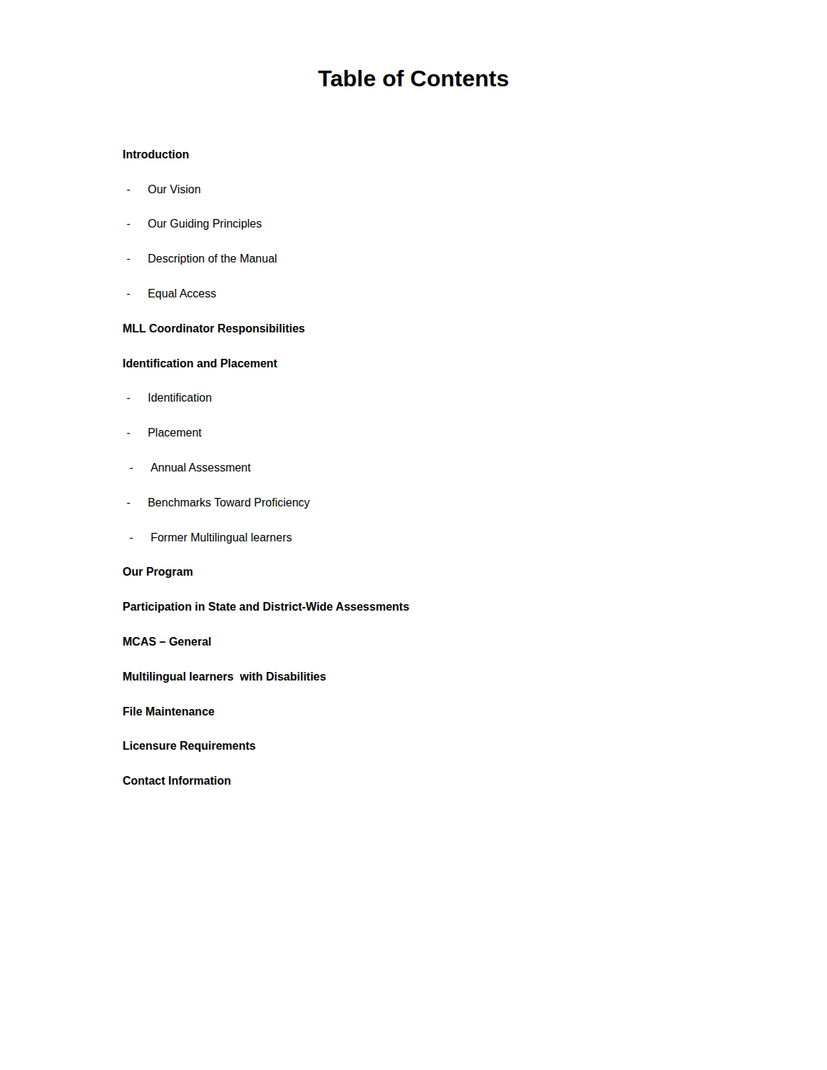Table of Contents
Introduction
Our Vision
Our Guiding Principles
Description of the Manual
Equal Access
MLL Coordinator Responsibilities
Identification and Placement
Identification
Placement
Annual Assessment
Benchmarks Toward Proficiency
Former Multilingual learners
Our Program
Participation in State and District-Wide Assessments
MCAS – General
Multilingual learners with Disabilities
File Maintenance
Licensure Requirements
Contact Information